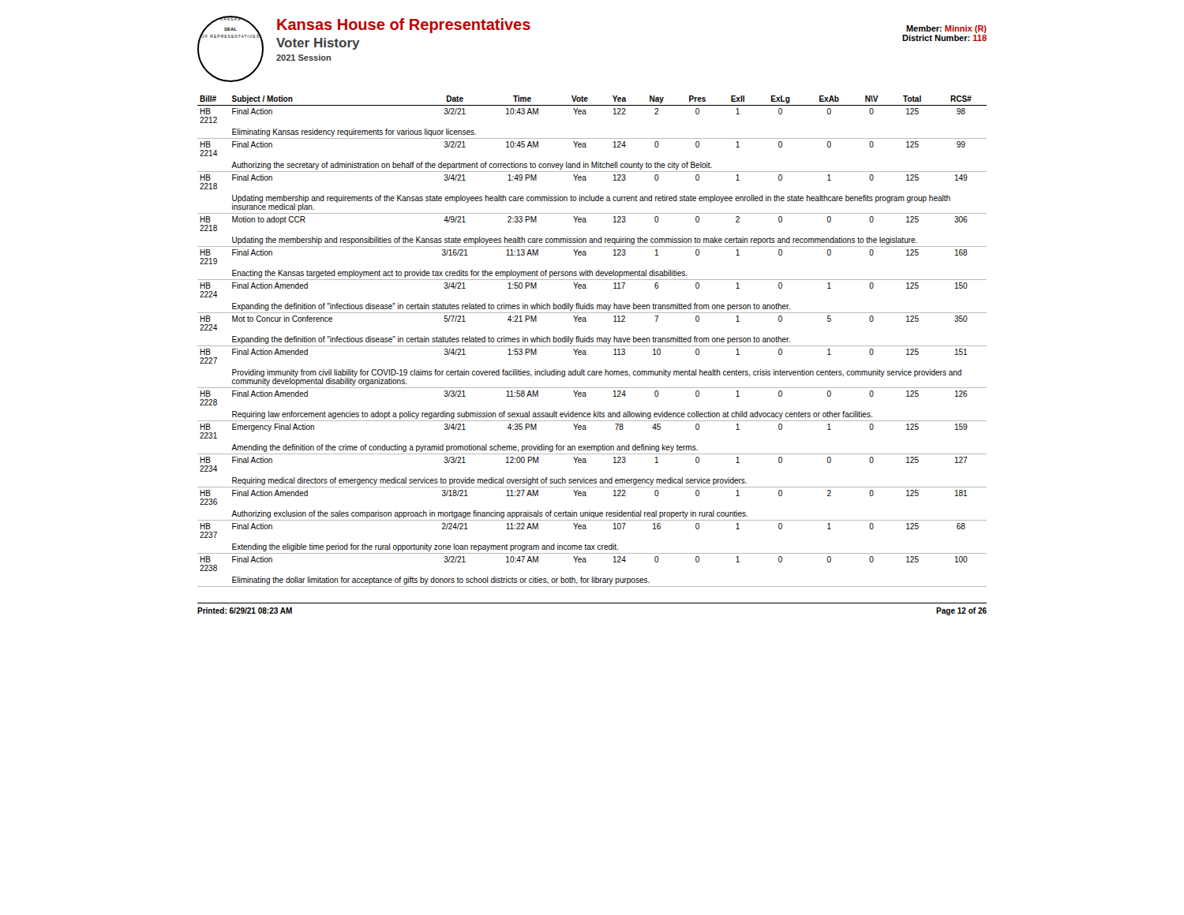KANSAS
SEAL
OF REPRESENTATIVES
Kansas House of Representatives
Voter History
2021 Session
Member: Minnix (R)
District Number: 118
| Bill# | Subject / Motion | Date | Time | Vote | Yea | Nay | Pres | ExII | ExLg | ExAb | N\V | Total | RCS# |
| --- | --- | --- | --- | --- | --- | --- | --- | --- | --- | --- | --- | --- | --- |
| HB 2212 | Final Action | 3/2/21 | 10:43 AM | Yea | 122 | 2 | 0 | 1 | 0 | 0 | 0 | 125 | 98 |
| | Eliminating Kansas residency requirements for various liquor licenses. |
| HB 2214 | Final Action | 3/2/21 | 10:45 AM | Yea | 124 | 0 | 0 | 1 | 0 | 0 | 0 | 125 | 99 |
| | Authorizing the secretary of administration on behalf of the department of corrections to convey land in Mitchell county to the city of Beloit. |
| HB 2218 | Final Action | 3/4/21 | 1:49 PM | Yea | 123 | 0 | 0 | 1 | 0 | 1 | 0 | 125 | 149 |
| | Updating membership and requirements of the Kansas state employees health care commission to include a current and retired state employee enrolled in the state healthcare benefits program group health insurance medical plan. |
| HB 2218 | Motion to adopt CCR | 4/9/21 | 2:33 PM | Yea | 123 | 0 | 0 | 2 | 0 | 0 | 0 | 125 | 306 |
| | Updating the membership and responsibilities of the Kansas state employees health care commission and requiring the commission to make certain reports and recommendations to the legislature. |
| HB 2219 | Final Action | 3/16/21 | 11:13 AM | Yea | 123 | 1 | 0 | 1 | 0 | 0 | 0 | 125 | 168 |
| | Enacting the Kansas targeted employment act to provide tax credits for the employment of persons with developmental disabilities. |
| HB 2224 | Final Action Amended | 3/4/21 | 1:50 PM | Yea | 117 | 6 | 0 | 1 | 0 | 1 | 0 | 125 | 150 |
| | Expanding the definition of "infectious disease" in certain statutes related to crimes in which bodily fluids may have been transmitted from one person to another. |
| HB 2224 | Mot to Concur in Conference | 5/7/21 | 4:21 PM | Yea | 112 | 7 | 0 | 1 | 0 | 5 | 0 | 125 | 350 |
| | Expanding the definition of "infectious disease" in certain statutes related to crimes in which bodily fluids may have been transmitted from one person to another. |
| HB 2227 | Final Action Amended | 3/4/21 | 1:53 PM | Yea | 113 | 10 | 0 | 1 | 0 | 1 | 0 | 125 | 151 |
| | Providing immunity from civil liability for COVID-19 claims for certain covered facilities, including adult care homes, community mental health centers, crisis intervention centers, community service providers and community developmental disability organizations. |
| HB 2228 | Final Action Amended | 3/3/21 | 11:58 AM | Yea | 124 | 0 | 0 | 1 | 0 | 0 | 0 | 125 | 126 |
| | Requiring law enforcement agencies to adopt a policy regarding submission of sexual assault evidence kits and allowing evidence collection at child advocacy centers or other facilities. |
| HB 2231 | Emergency Final Action | 3/4/21 | 4:35 PM | Yea | 78 | 45 | 0 | 1 | 0 | 1 | 0 | 125 | 159 |
| | Amending the definition of the crime of conducting a pyramid promotional scheme, providing for an exemption and defining key terms. |
| HB 2234 | Final Action | 3/3/21 | 12:00 PM | Yea | 123 | 1 | 0 | 1 | 0 | 0 | 0 | 125 | 127 |
| | Requiring medical directors of emergency medical services to provide medical oversight of such services and emergency medical service providers. |
| HB 2236 | Final Action Amended | 3/18/21 | 11:27 AM | Yea | 122 | 0 | 0 | 1 | 0 | 2 | 0 | 125 | 181 |
| | Authorizing exclusion of the sales comparison approach in mortgage financing appraisals of certain unique residential real property in rural counties. |
| HB 2237 | Final Action | 2/24/21 | 11:22 AM | Yea | 107 | 16 | 0 | 1 | 0 | 1 | 0 | 125 | 68 |
| | Extending the eligible time period for the rural opportunity zone loan repayment program and income tax credit. |
| HB 2238 | Final Action | 3/2/21 | 10:47 AM | Yea | 124 | 0 | 0 | 1 | 0 | 0 | 0 | 125 | 100 |
| | Eliminating the dollar limitation for acceptance of gifts by donors to school districts or cities, or both, for library purposes. |
Printed: 6/29/21 08:23 AM
Page 12 of 26